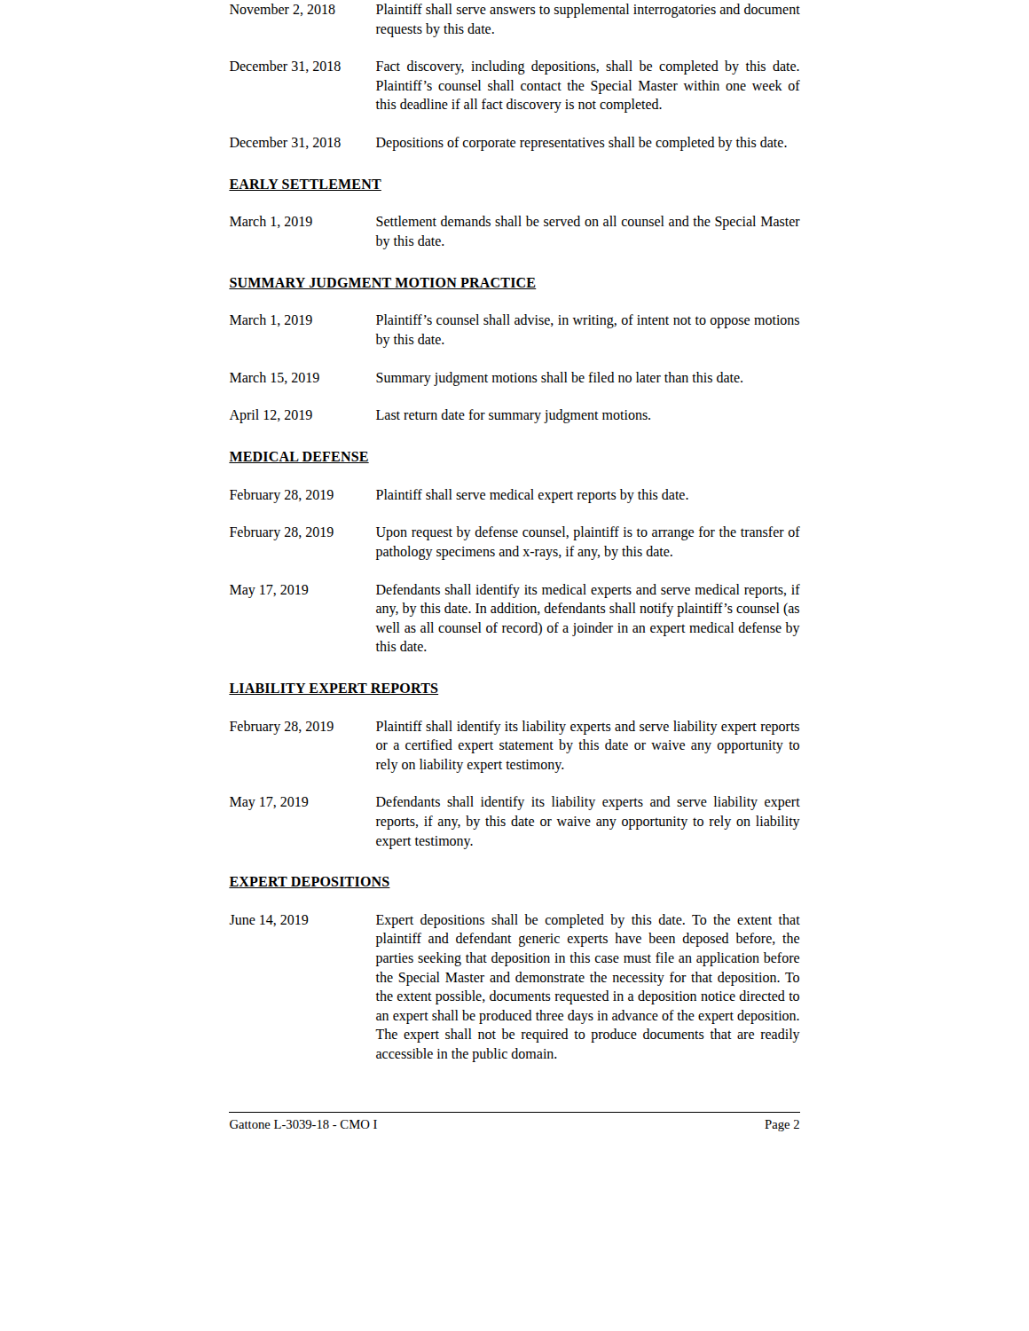November 2, 2018
Plaintiff shall serve answers to supplemental interrogatories and document requests by this date.
December 31, 2018
Fact discovery, including depositions, shall be completed by this date. Plaintiff’s counsel shall contact the Special Master within one week of this deadline if all fact discovery is not completed.
December 31, 2018
Depositions of corporate representatives shall be completed by this date.
EARLY SETTLEMENT
March 1, 2019
Settlement demands shall be served on all counsel and the Special Master by this date.
SUMMARY JUDGMENT MOTION PRACTICE
March 1, 2019
Plaintiff’s counsel shall advise, in writing, of intent not to oppose motions by this date.
March 15, 2019
Summary judgment motions shall be filed no later than this date.
April 12, 2019
Last return date for summary judgment motions.
MEDICAL DEFENSE
February 28, 2019
Plaintiff shall serve medical expert reports by this date.
February 28, 2019
Upon request by defense counsel, plaintiff is to arrange for the transfer of pathology specimens and x-rays, if any, by this date.
May 17, 2019
Defendants shall identify its medical experts and serve medical reports, if any, by this date. In addition, defendants shall notify plaintiff’s counsel (as well as all counsel of record) of a joinder in an expert medical defense by this date.
LIABILITY EXPERT REPORTS
February 28, 2019
Plaintiff shall identify its liability experts and serve liability expert reports or a certified expert statement by this date or waive any opportunity to rely on liability expert testimony.
May 17, 2019
Defendants shall identify its liability experts and serve liability expert reports, if any, by this date or waive any opportunity to rely on liability expert testimony.
EXPERT DEPOSITIONS
June 14, 2019
Expert depositions shall be completed by this date. To the extent that plaintiff and defendant generic experts have been deposed before, the parties seeking that deposition in this case must file an application before the Special Master and demonstrate the necessity for that deposition. To the extent possible, documents requested in a deposition notice directed to an expert shall be produced three days in advance of the expert deposition. The expert shall not be required to produce documents that are readily accessible in the public domain.
Gattone L-3039-18 - CMO I
Page 2